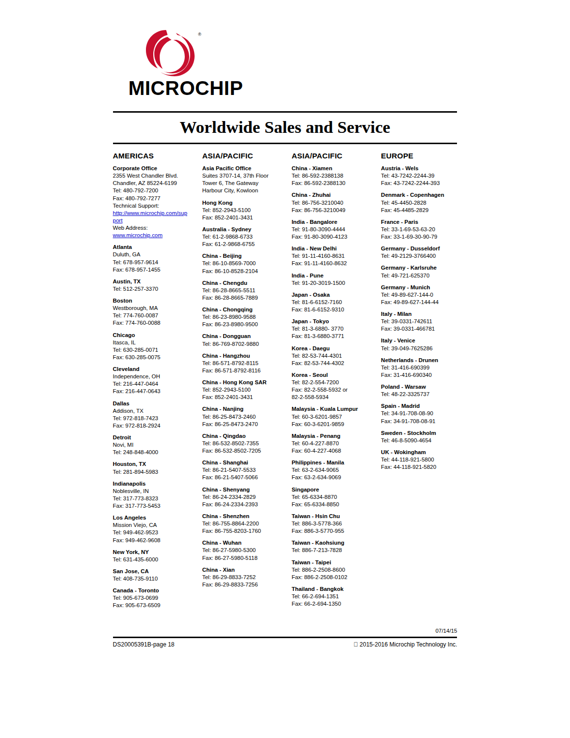®
MICROCHIP
Worldwide Sales and Service
AMERICAS
Corporate Office
2355 West Chandler Blvd.
Chandler, AZ 85224-6199
Tel: 480-792-7200
Fax: 480-792-7277
Technical Support:
http://www.microchip.com/support
Web Address:
www.microchip.com
Atlanta
Duluth, GA
Tel: 678-957-9614
Fax: 678-957-1455
Austin, TX
Tel: 512-257-3370
Boston
Westborough, MA
Tel: 774-760-0087
Fax: 774-760-0088
Chicago
Itasca, IL
Tel: 630-285-0071
Fax: 630-285-0075
Cleveland
Independence, OH
Tel: 216-447-0464
Fax: 216-447-0643
Dallas
Addison, TX
Tel: 972-818-7423
Fax: 972-818-2924
Detroit
Novi, MI
Tel: 248-848-4000
Houston, TX
Tel: 281-894-5983
Indianapolis
Noblesville, IN
Tel: 317-773-8323
Fax: 317-773-5453
Los Angeles
Mission Viejo, CA
Tel: 949-462-9523
Fax: 949-462-9608
New York, NY
Tel: 631-435-6000
San Jose, CA
Tel: 408-735-9110
Canada - Toronto
Tel: 905-673-0699
Fax: 905-673-6509
ASIA/PACIFIC
Asia Pacific Office
Suites 3707-14, 37th Floor
Tower 6, The Gateway
Harbour City, Kowloon
Hong Kong
Tel: 852-2943-5100
Fax: 852-2401-3431
Australia - Sydney
Tel: 61-2-9868-6733
Fax: 61-2-9868-6755
China - Beijing
Tel: 86-10-8569-7000
Fax: 86-10-8528-2104
China - Chengdu
Tel: 86-28-8665-5511
Fax: 86-28-8665-7889
China - Chongqing
Tel: 86-23-8980-9588
Fax: 86-23-8980-9500
China - Dongguan
Tel: 86-769-8702-9880
China - Hangzhou
Tel: 86-571-8792-8115
Fax: 86-571-8792-8116
China - Hong Kong SAR
Tel: 852-2943-5100
Fax: 852-2401-3431
China - Nanjing
Tel: 86-25-8473-2460
Fax: 86-25-8473-2470
China - Qingdao
Tel: 86-532-8502-7355
Fax: 86-532-8502-7205
China - Shanghai
Tel: 86-21-5407-5533
Fax: 86-21-5407-5066
China - Shenyang
Tel: 86-24-2334-2829
Fax: 86-24-2334-2393
China - Shenzhen
Tel: 86-755-8864-2200
Fax: 86-755-8203-1760
China - Wuhan
Tel: 86-27-5980-5300
Fax: 86-27-5980-5118
China - Xian
Tel: 86-29-8833-7252
Fax: 86-29-8833-7256
ASIA/PACIFIC
China - Xiamen
Tel: 86-592-2388138
Fax: 86-592-2388130
China - Zhuhai
Tel: 86-756-3210040
Fax: 86-756-3210049
India - Bangalore
Tel: 91-80-3090-4444
Fax: 91-80-3090-4123
India - New Delhi
Tel: 91-11-4160-8631
Fax: 91-11-4160-8632
India - Pune
Tel: 91-20-3019-1500
Japan - Osaka
Tel: 81-6-6152-7160
Fax: 81-6-6152-9310
Japan - Tokyo
Tel: 81-3-6880- 3770
Fax: 81-3-6880-3771
Korea - Daegu
Tel: 82-53-744-4301
Fax: 82-53-744-4302
Korea - Seoul
Tel: 82-2-554-7200
Fax: 82-2-558-5932 or
82-2-558-5934
Malaysia - Kuala Lumpur
Tel: 60-3-6201-9857
Fax: 60-3-6201-9859
Malaysia - Penang
Tel: 60-4-227-8870
Fax: 60-4-227-4068
Philippines - Manila
Tel: 63-2-634-9065
Fax: 63-2-634-9069
Singapore
Tel: 65-6334-8870
Fax: 65-6334-8850
Taiwan - Hsin Chu
Tel: 886-3-5778-366
Fax: 886-3-5770-955
Taiwan - Kaohsiung
Tel: 886-7-213-7828
Taiwan - Taipei
Tel: 886-2-2508-8600
Fax: 886-2-2508-0102
Thailand - Bangkok
Tel: 66-2-694-1351
Fax: 66-2-694-1350
EUROPE
Austria - Wels
Tel: 43-7242-2244-39
Fax: 43-7242-2244-393
Denmark - Copenhagen
Tel: 45-4450-2828
Fax: 45-4485-2829
France - Paris
Tel: 33-1-69-53-63-20
Fax: 33-1-69-30-90-79
Germany - Dusseldorf
Tel: 49-2129-3766400
Germany - Karlsruhe
Tel: 49-721-625370
Germany - Munich
Tel: 49-89-627-144-0
Fax: 49-89-627-144-44
Italy - Milan
Tel: 39-0331-742611
Fax: 39-0331-466781
Italy - Venice
Tel: 39-049-7625286
Netherlands - Drunen
Tel: 31-416-690399
Fax: 31-416-690340
Poland - Warsaw
Tel: 48-22-3325737
Spain - Madrid
Tel: 34-91-708-08-90
Fax: 34-91-708-08-91
Sweden - Stockholm
Tel: 46-8-5090-4654
UK - Wokingham
Tel: 44-118-921-5800
Fax: 44-118-921-5820
07/14/15
DS20005391B-page 18
 2015-2016 Microchip Technology Inc.